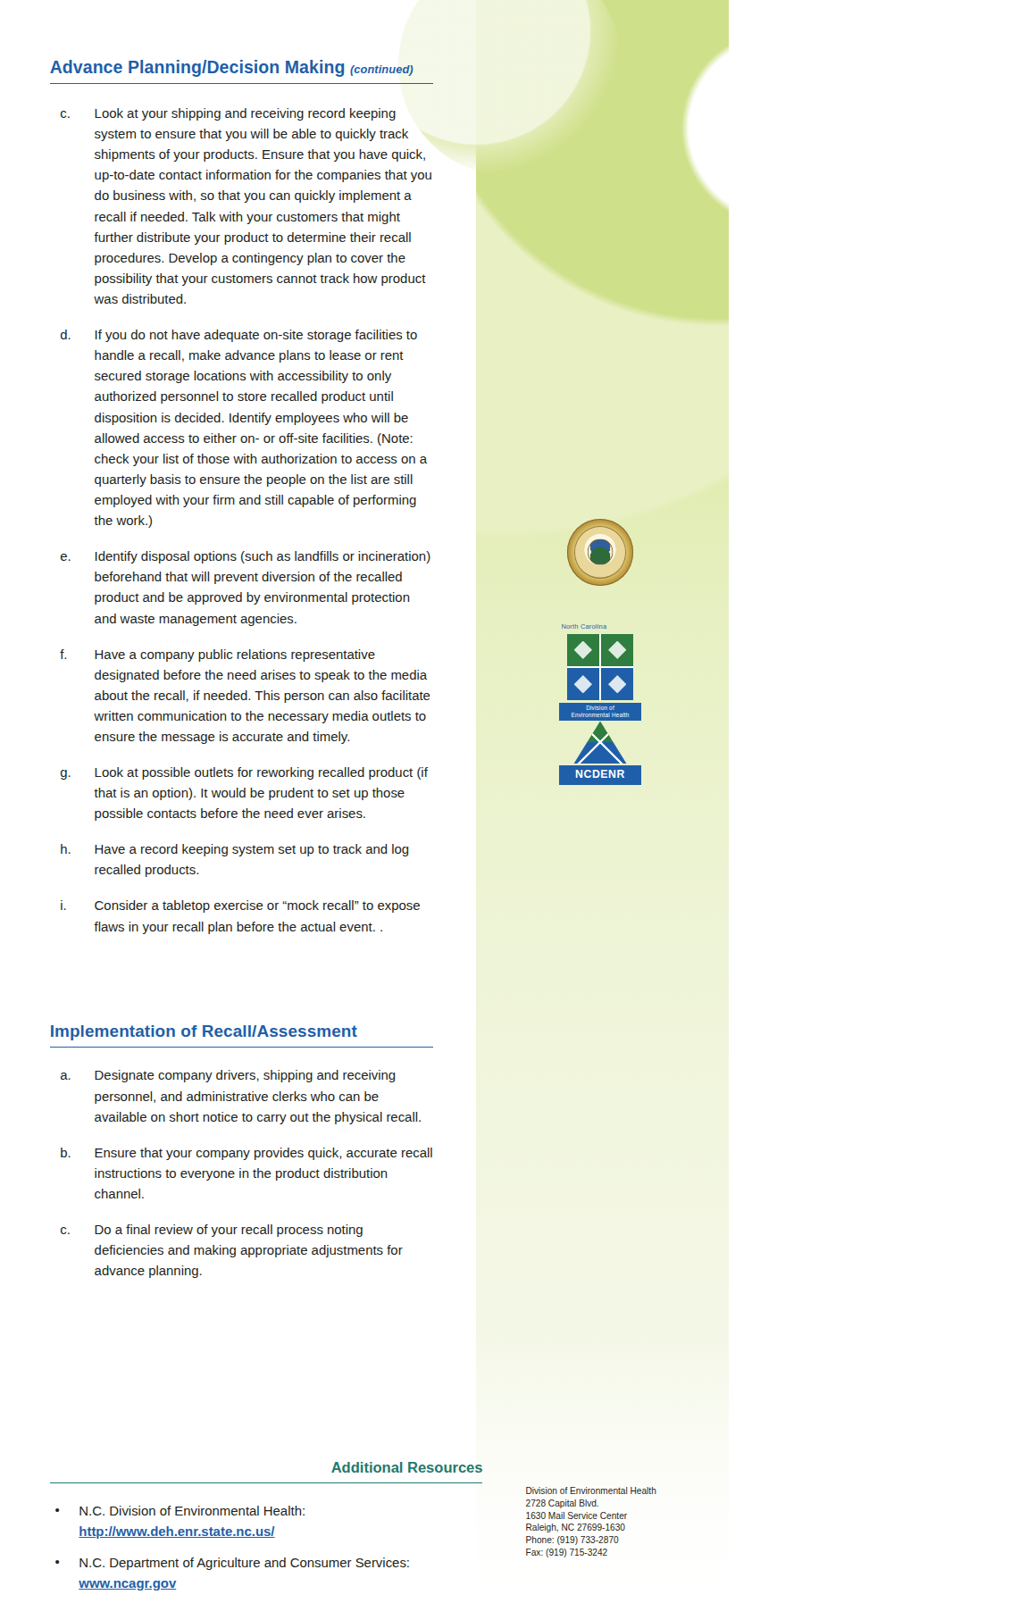Advance Planning/Decision Making (continued)
c. Look at your shipping and receiving record keeping system to ensure that you will be able to quickly track shipments of your products. Ensure that you have quick, up-to-date contact information for the companies that you do business with, so that you can quickly implement a recall if needed. Talk with your customers that might further distribute your product to determine their recall procedures. Develop a contingency plan to cover the possibility that your customers cannot track how product was distributed.
d. If you do not have adequate on-site storage facilities to handle a recall, make advance plans to lease or rent secured storage locations with accessibility to only authorized personnel to store recalled product until disposition is decided. Identify employees who will be allowed access to either on- or off-site facilities. (Note: check your list of those with authorization to access on a quarterly basis to ensure the people on the list are still employed with your firm and still capable of performing the work.)
e. Identify disposal options (such as landfills or incineration) beforehand that will prevent diversion of the recalled product and be approved by environmental protection and waste management agencies.
f. Have a company public relations representative designated before the need arises to speak to the media about the recall, if needed. This person can also facilitate written communication to the necessary media outlets to ensure the message is accurate and timely.
g. Look at possible outlets for reworking recalled product (if that is an option). It would be prudent to set up those possible contacts before the need ever arises.
h. Have a record keeping system set up to track and log recalled products.
i. Consider a tabletop exercise or “mock recall” to expose flaws in your recall plan before the actual event. .
Implementation of Recall/Assessment
a. Designate company drivers, shipping and receiving personnel, and administrative clerks who can be available on short notice to carry out the physical recall.
b. Ensure that your company provides quick, accurate recall instructions to everyone in the product distribution channel.
c. Do a final review of your recall process noting deficiencies and making appropriate adjustments for advance planning.
Additional Resources
N.C. Division of Environmental Health: http://www.deh.enr.state.nc.us/
N.C. Department of Agriculture and Consumer Services: www.ncagr.gov
North Carolina
Division of
Environmental Health
NCDENR
Division of Environmental Health
2728 Capital Blvd.
1630 Mail Service Center
Raleigh, NC 27699-1630
Phone: (919) 733-2870
Fax: (919) 715-3242